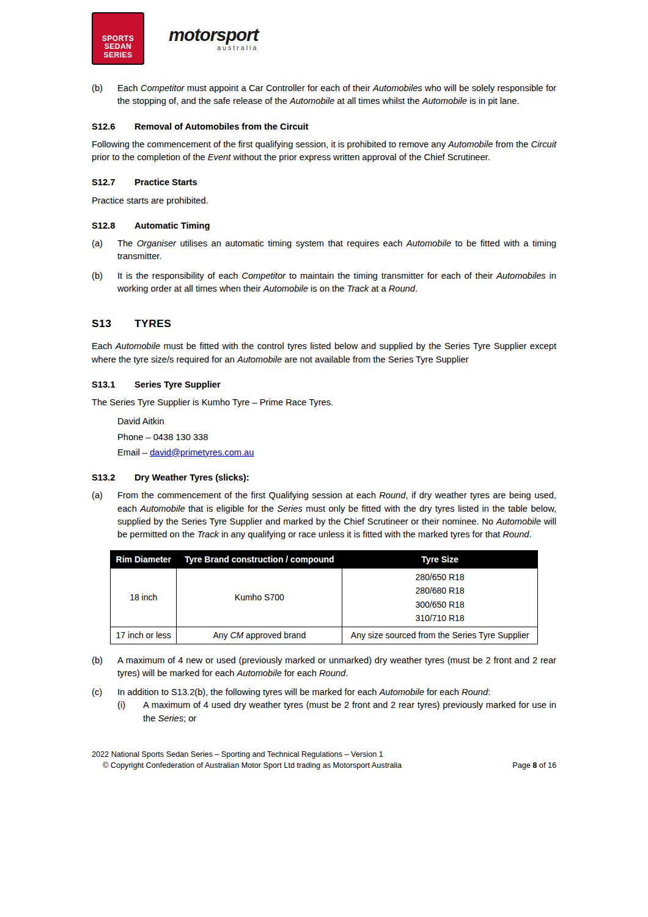SPORTS SEDAN SERIES
motorsport australia
(b) Each Competitor must appoint a Car Controller for each of their Automobiles who will be solely responsible for the stopping of, and the safe release of the Automobile at all times whilst the Automobile is in pit lane.
S12.6 Removal of Automobiles from the Circuit
Following the commencement of the first qualifying session, it is prohibited to remove any Automobile from the Circuit prior to the completion of the Event without the prior express written approval of the Chief Scrutineer.
S12.7 Practice Starts
Practice starts are prohibited.
S12.8 Automatic Timing
(a) The Organiser utilises an automatic timing system that requires each Automobile to be fitted with a timing transmitter.
(b) It is the responsibility of each Competitor to maintain the timing transmitter for each of their Automobiles in working order at all times when their Automobile is on the Track at a Round.
S13 TYRES
Each Automobile must be fitted with the control tyres listed below and supplied by the Series Tyre Supplier except where the tyre size/s required for an Automobile are not available from the Series Tyre Supplier
S13.1 Series Tyre Supplier
The Series Tyre Supplier is Kumho Tyre – Prime Race Tyres.
David Aitkin
Phone – 0438 130 338
Email – david@primetyres.com.au
S13.2 Dry Weather Tyres (slicks):
(a) From the commencement of the first Qualifying session at each Round, if dry weather tyres are being used, each Automobile that is eligible for the Series must only be fitted with the dry tyres listed in the table below, supplied by the Series Tyre Supplier and marked by the Chief Scrutineer or their nominee. No Automobile will be permitted on the Track in any qualifying or race unless it is fitted with the marked tyres for that Round.
| Rim Diameter | Tyre Brand construction / compound | Tyre Size |
| --- | --- | --- |
| 18 inch | Kumho S700 | 280/650 R18 280/680 R18 300/650 R18 310/710 R18 |
| 17 inch or less | Any CM approved brand | Any size sourced from the Series Tyre Supplier |
(b) A maximum of 4 new or used (previously marked or unmarked) dry weather tyres (must be 2 front and 2 rear tyres) will be marked for each Automobile for each Round.
(c) In addition to S13.2(b), the following tyres will be marked for each Automobile for each Round:
(i) A maximum of 4 used dry weather tyres (must be 2 front and 2 rear tyres) previously marked for use in the Series; or
2022 National Sports Sedan Series – Sporting and Technical Regulations – Version 1
© Copyright Confederation of Australian Motor Sport Ltd trading as Motorsport Australia Page 8 of 16